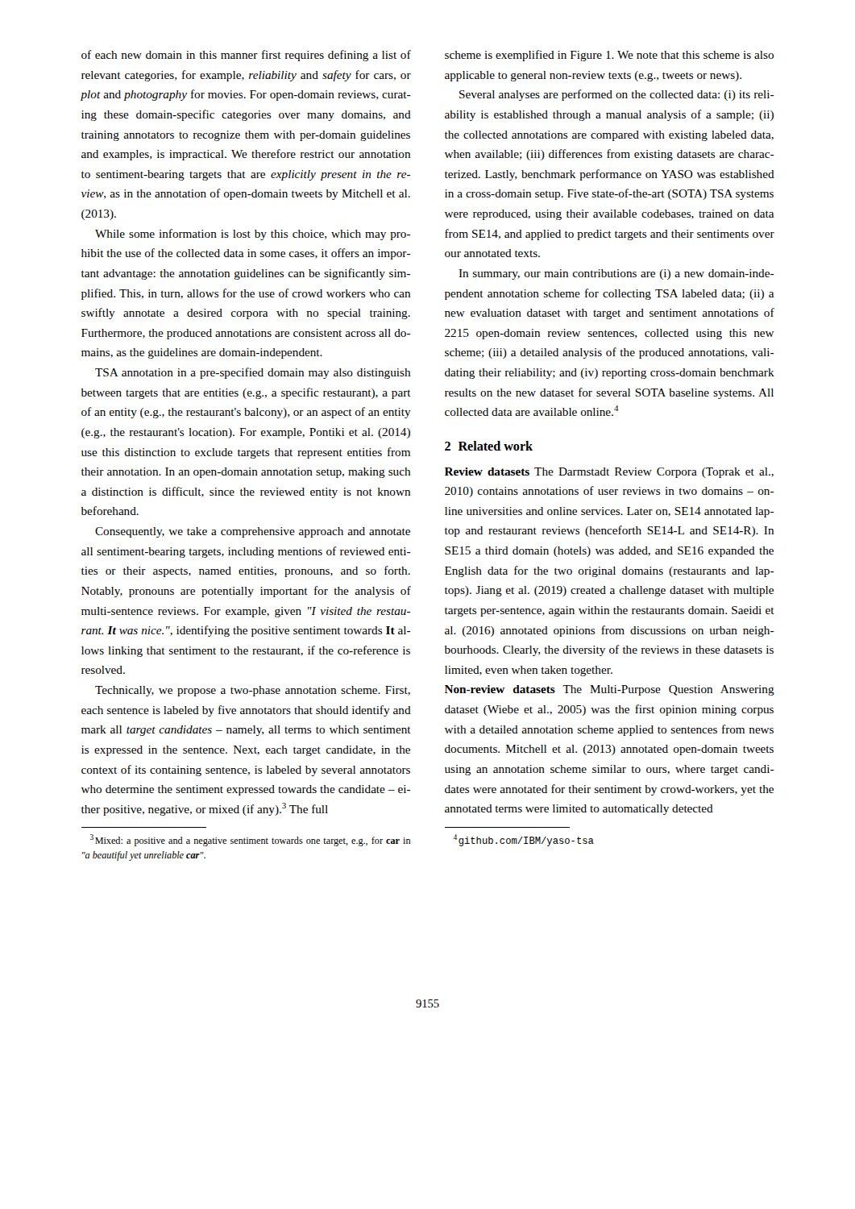of each new domain in this manner first requires defining a list of relevant categories, for example, reliability and safety for cars, or plot and photography for movies. For open-domain reviews, curating these domain-specific categories over many domains, and training annotators to recognize them with per-domain guidelines and examples, is impractical. We therefore restrict our annotation to sentiment-bearing targets that are explicitly present in the review, as in the annotation of open-domain tweets by Mitchell et al. (2013).
While some information is lost by this choice, which may prohibit the use of the collected data in some cases, it offers an important advantage: the annotation guidelines can be significantly simplified. This, in turn, allows for the use of crowd workers who can swiftly annotate a desired corpora with no special training. Furthermore, the produced annotations are consistent across all domains, as the guidelines are domain-independent.
TSA annotation in a pre-specified domain may also distinguish between targets that are entities (e.g., a specific restaurant), a part of an entity (e.g., the restaurant's balcony), or an aspect of an entity (e.g., the restaurant's location). For example, Pontiki et al. (2014) use this distinction to exclude targets that represent entities from their annotation. In an open-domain annotation setup, making such a distinction is difficult, since the reviewed entity is not known beforehand.
Consequently, we take a comprehensive approach and annotate all sentiment-bearing targets, including mentions of reviewed entities or their aspects, named entities, pronouns, and so forth. Notably, pronouns are potentially important for the analysis of multi-sentence reviews. For example, given "I visited the restaurant. It was nice.", identifying the positive sentiment towards It allows linking that sentiment to the restaurant, if the co-reference is resolved.
Technically, we propose a two-phase annotation scheme. First, each sentence is labeled by five annotators that should identify and mark all target candidates – namely, all terms to which sentiment is expressed in the sentence. Next, each target candidate, in the context of its containing sentence, is labeled by several annotators who determine the sentiment expressed towards the candidate – either positive, negative, or mixed (if any).3 The full
3 Mixed: a positive and a negative sentiment towards one target, e.g., for car in "a beautiful yet unreliable car".
scheme is exemplified in Figure 1. We note that this scheme is also applicable to general non-review texts (e.g., tweets or news).
Several analyses are performed on the collected data: (i) its reliability is established through a manual analysis of a sample; (ii) the collected annotations are compared with existing labeled data, when available; (iii) differences from existing datasets are characterized. Lastly, benchmark performance on YASO was established in a cross-domain setup. Five state-of-the-art (SOTA) TSA systems were reproduced, using their available codebases, trained on data from SE14, and applied to predict targets and their sentiments over our annotated texts.
In summary, our main contributions are (i) a new domain-independent annotation scheme for collecting TSA labeled data; (ii) a new evaluation dataset with target and sentiment annotations of 2215 open-domain review sentences, collected using this new scheme; (iii) a detailed analysis of the produced annotations, validating their reliability; and (iv) reporting cross-domain benchmark results on the new dataset for several SOTA baseline systems. All collected data are available online.4
2 Related work
Review datasets The Darmstadt Review Corpora (Toprak et al., 2010) contains annotations of user reviews in two domains – online universities and online services. Later on, SE14 annotated laptop and restaurant reviews (henceforth SE14-L and SE14-R). In SE15 a third domain (hotels) was added, and SE16 expanded the English data for the two original domains (restaurants and laptops). Jiang et al. (2019) created a challenge dataset with multiple targets per-sentence, again within the restaurants domain. Saeidi et al. (2016) annotated opinions from discussions on urban neighbourhoods. Clearly, the diversity of the reviews in these datasets is limited, even when taken together.
Non-review datasets The Multi-Purpose Question Answering dataset (Wiebe et al., 2005) was the first opinion mining corpus with a detailed annotation scheme applied to sentences from news documents. Mitchell et al. (2013) annotated open-domain tweets using an annotation scheme similar to ours, where target candidates were annotated for their sentiment by crowd-workers, yet the annotated terms were limited to automatically detected
4 github.com/IBM/yaso-tsa
9155